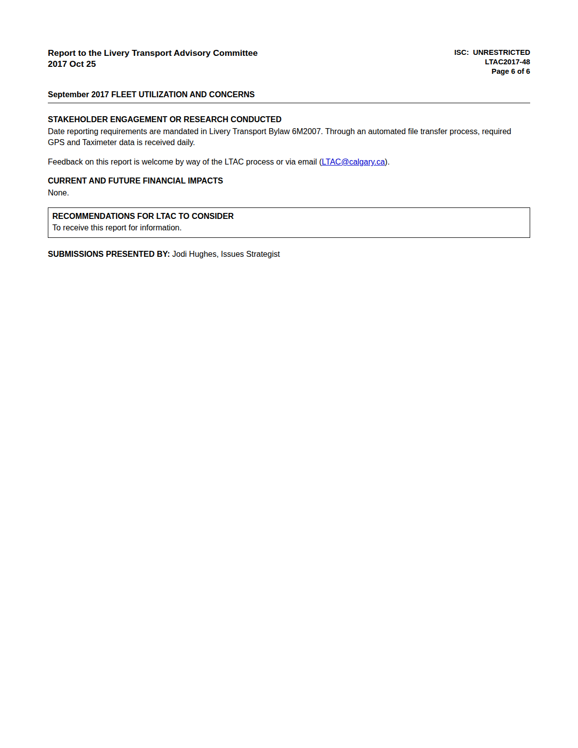Report to the Livery Transport Advisory Committee
2017 Oct 25
ISC: UNRESTRICTED
LTAC2017-48
Page 6 of 6
September 2017 FLEET UTILIZATION AND CONCERNS
Stakeholder Engagement or Research Conducted
Date reporting requirements are mandated in Livery Transport Bylaw 6M2007. Through an automated file transfer process, required GPS and Taximeter data is received daily.
Feedback on this report is welcome by way of the LTAC process or via email (LTAC@calgary.ca).
Current and Future Financial Impacts
None.
Recommendations for LTAC to Consider
To receive this report for information.
Submissions presented by: Jodi Hughes, Issues Strategist